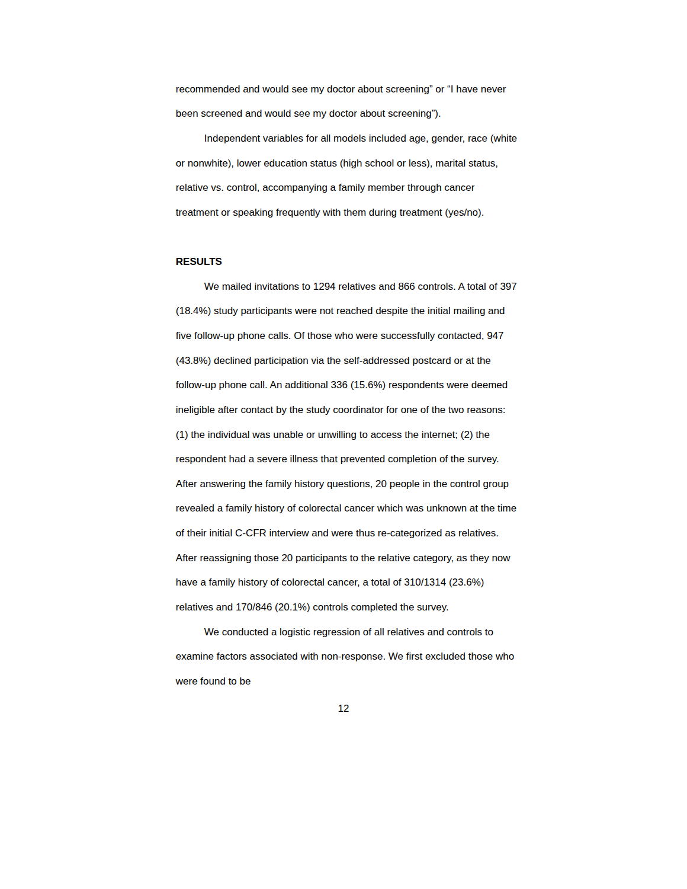recommended and would see my doctor about screening” or “I have never been screened and would see my doctor about screening”).
Independent variables for all models included age, gender, race (white or nonwhite), lower education status (high school or less), marital status, relative vs. control, accompanying a family member through cancer treatment or speaking frequently with them during treatment (yes/no).
RESULTS
We mailed invitations to 1294 relatives and 866 controls. A total of 397 (18.4%) study participants were not reached despite the initial mailing and five follow-up phone calls. Of those who were successfully contacted, 947 (43.8%) declined participation via the self-addressed postcard or at the follow-up phone call. An additional 336 (15.6%) respondents were deemed ineligible after contact by the study coordinator for one of the two reasons: (1) the individual was unable or unwilling to access the internet; (2) the respondent had a severe illness that prevented completion of the survey. After answering the family history questions, 20 people in the control group revealed a family history of colorectal cancer which was unknown at the time of their initial C-CFR interview and were thus re-categorized as relatives. After reassigning those 20 participants to the relative category, as they now have a family history of colorectal cancer, a total of 310/1314 (23.6%) relatives and 170/846 (20.1%) controls completed the survey.
We conducted a logistic regression of all relatives and controls to examine factors associated with non-response. We first excluded those who were found to be
12